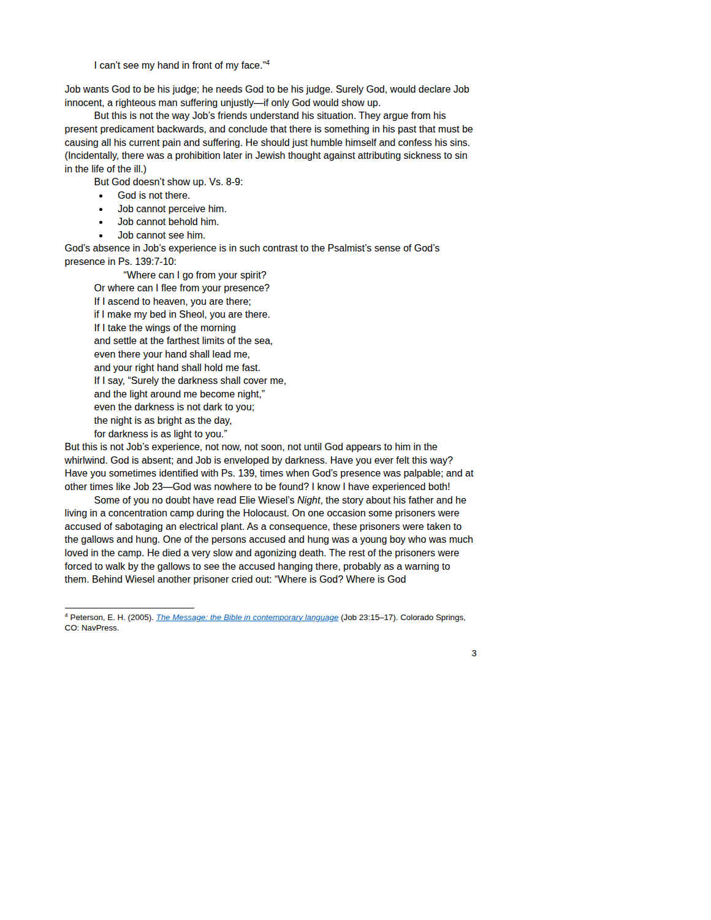I can’t see my hand in front of my face.”4
Job wants God to be his judge; he needs God to be his judge. Surely God, would declare Job innocent, a righteous man suffering unjustly—if only God would show up.
But this is not the way Job’s friends understand his situation. They argue from his present predicament backwards, and conclude that there is something in his past that must be causing all his current pain and suffering. He should just humble himself and confess his sins. (Incidentally, there was a prohibition later in Jewish thought against attributing sickness to sin in the life of the ill.)
But God doesn’t show up. Vs. 8-9:
God is not there.
Job cannot perceive him.
Job cannot behold him.
Job cannot see him.
God’s absence in Job’s experience is in such contrast to the Psalmist’s sense of God’s presence in Ps. 139:7-10:
“Where can I go from your spirit?
Or where can I flee from your presence?
If I ascend to heaven, you are there;
if I make my bed in Sheol, you are there.
If I take the wings of the morning
and settle at the farthest limits of the sea,
even there your hand shall lead me,
and your right hand shall hold me fast.
If I say, “Surely the darkness shall cover me,
and the light around me become night,”
even the darkness is not dark to you;
the night is as bright as the day,
for darkness is as light to you.”
But this is not Job’s experience, not now, not soon, not until God appears to him in the whirlwind. God is absent; and Job is enveloped by darkness. Have you ever felt this way? Have you sometimes identified with Ps. 139, times when God’s presence was palpable; and at other times like Job 23—God was nowhere to be found? I know I have experienced both!
Some of you no doubt have read Elie Wiesel’s Night, the story about his father and he living in a concentration camp during the Holocaust. On one occasion some prisoners were accused of sabotaging an electrical plant. As a consequence, these prisoners were taken to the gallows and hung. One of the persons accused and hung was a young boy who was much loved in the camp. He died a very slow and agonizing death. The rest of the prisoners were forced to walk by the gallows to see the accused hanging there, probably as a warning to them. Behind Wiesel another prisoner cried out: “Where is God? Where is God
4 Peterson, E. H. (2005). The Message: the Bible in contemporary language (Job 23:15–17). Colorado Springs, CO: NavPress.
3